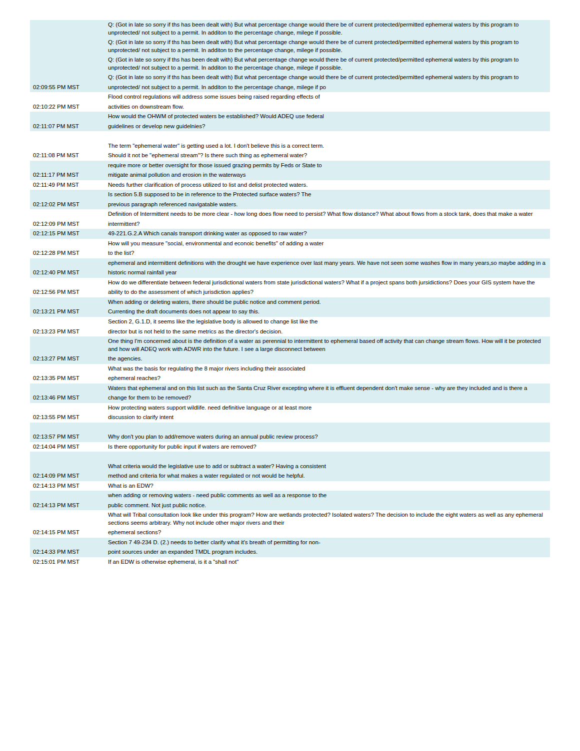| | Q: (Got in late so sorry if ths has been dealt with) But what percentage change would there be of current protected/permitted ephemeral waters by this program to unprotected/ not subject to a permit. In additon to the percentage change, milege if possible. |
| | Q: (Got in late so sorry if ths has been dealt with) But what percentage change would there be of current protected/permitted ephemeral waters by this program to unprotected/ not subject to a permit. In additon to the percentage change, milege if possible. |
| | Q: (Got in late so sorry if ths has been dealt with) But what percentage change would there be of current protected/permitted ephemeral waters by this program to unprotected/ not subject to a permit. In additon to the percentage change, milege if possible. |
| | Q: (Got in late so sorry if ths has been dealt with) But what percentage change would there be of current protected/permitted ephemeral waters by this program to |
| 02:09:55 PM MST | unprotected/ not subject to a permit. In additon to the percentage change, milege if po |
| | Flood control regulations will address some issues being raised regarding effects of |
| 02:10:22 PM MST | activities on downstream flow. |
| | How would the OHWM of protected waters be established? Would ADEQ use federal |
| 02:11:07 PM MST | guidelines or develop new guidelnies? |
| | The term "ephemeral water" is getting used a lot. I don't believe this is a correct term. |
| 02:11:08 PM MST | Should it not be "ephemeral stream"? Is there such thing as ephemeral water? |
| | require more or better oversight for those issued grazing permits by Feds or State to |
| 02:11:17 PM MST | mitigate animal pollution and erosion in the waterways |
| 02:11:49 PM MST | Needs further clarification of process utilized to list and delist protected waters. |
| | Is section 5.B supposed to be in reference to the Protected surface waters? The |
| 02:12:02 PM MST | previous paragraph referenced navigatable waters. |
| | Definition of Intermittent needs to be more clear - how long does flow need to persist? What flow distance? What about flows from a stock tank, does that make a water |
| 02:12:09 PM MST | intermittent? |
| 02:12:15 PM MST | 49-221.G.2.A Which canals transport drinking water as opposed to raw water? |
| | How will you measure "social, environmental and econoic benefits" of adding a water |
| 02:12:28 PM MST | to the list? |
| | ephemeral and intermittent definitions with the drought we have experience over last many years. We have not seen some washes flow in many years,so maybe adding in a |
| 02:12:40 PM MST | historic normal rainfall year |
| | How do we differentiate between federal jurisdictional waters from state jurisdictional waters? What if a project spans both jursidictions? Does your GIS system have the |
| 02:12:56 PM MST | ability to do the assessment of which jurisdiction applies? |
| | When adding or deleting waters, there should be public notice and comment period. |
| 02:13:21 PM MST | Currenting the draft documents does not appear to say this. |
| | Section 2, G.1.D, it seems like the legislative body is allowed to change list like the |
| 02:13:23 PM MST | director but is not held to the same metrics as the director's decision. |
| | One thing I'm concerned about is the definition of a water as perennial to intermittent to ephemeral based off activity that can change stream flows. How will it be protected and how will ADEQ work with ADWR into the future. I see a large disconnect between |
| 02:13:27 PM MST | the agencies. |
| | What was the basis for regulating the 8 major rivers including their associated |
| 02:13:35 PM MST | ephemeral reaches? |
| | Waters that ephemeral and on this list such as the Santa Cruz River excepting where it is effluent dependent don't make sense - why are they included and is there a |
| 02:13:46 PM MST | change for them to be removed? |
| | How protecting waters support wildlife. need definitive language or at least more |
| 02:13:55 PM MST | discussion to clarify intent |
| 02:13:57 PM MST | Why don't you plan to add/remove waters during an annual public review process? |
| 02:14:04 PM MST | Is there opportunity for public input if waters are removed? |
| | What criteria would the legislative use to add or subtract a water? Having a consistent |
| 02:14:09 PM MST | method and criteria for what makes a water regulated or not would be helpful. |
| 02:14:13 PM MST | What is an EDW? |
| | when adding or removing waters - need public comments as well as a response to the |
| 02:14:13 PM MST | public comment. Not just public notice. |
| | What will Tribal consultation look like under this program? How are wetlands protected? Isolated waters? The decision to include the eight waters as well as any ephemeral sections seems arbitrary. Why not include other major rivers and their |
| 02:14:15 PM MST | ephemeral sections? |
| | Section 7 49-234 D. (2.) needs to better clarify what it's breath of permitting for non- |
| 02:14:33 PM MST | point sources under an expanded TMDL program includes. |
| 02:15:01 PM MST | If an EDW is otherwise ephemeral, is it a "shall not" |